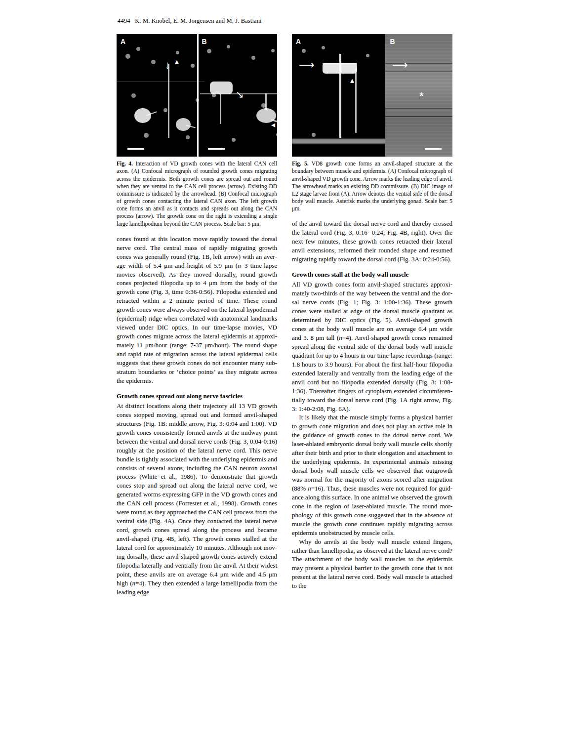4494 K. M. Knobel, E. M. Jorgensen and M. J. Bastiani
A
↓ ▴
B
↘ ◂
Fig. 4. Interaction of VD growth cones with the lateral CAN cell axon. (A) Confocal micrograph of rounded growth cones migrating across the epidermis. Both growth cones are spread out and round when they are ventral to the CAN cell process (arrow). Existing DD commissure is indicated by the arrowhead. (B) Confocal micrograph of growth cones contacting the lateral CAN axon. The left growth cone forms an anvil as it contacts and spreads out along the CAN process (arrow). The growth cone on the right is extending a single large lamellipodium beyond the CAN process. Scale bar: 5 μm.
cones found at this location move rapidly toward the dorsal nerve cord. The central mass of rapidly migrating growth cones was generally round (Fig. 1B, left arrow) with an average width of 5.4 μm and height of 5.9 μm (n=3 time-lapse movies observed). As they moved dorsally, round growth cones projected filopodia up to 4 μm from the body of the growth cone (Fig. 3, time 0:36-0:56). Filopodia extended and retracted within a 2 minute period of time. These round growth cones were always observed on the lateral hypodermal (epidermal) ridge when correlated with anatomical landmarks viewed under DIC optics. In our time-lapse movies, VD growth cones migrate across the lateral epidermis at approximately 11 μm/hour (range: 7-37 μm/hour). The round shape and rapid rate of migration across the lateral epidermal cells suggests that these growth cones do not encounter many substratum boundaries or ‘choice points’ as they migrate across the epidermis.
Growth cones spread out along nerve fascicles
At distinct locations along their trajectory all 13 VD growth cones stopped moving, spread out and formed anvil-shaped structures (Fig. 1B: middle arrow, Fig. 3: 0:04 and 1:00). VD growth cones consistently formed anvils at the midway point between the ventral and dorsal nerve cords (Fig. 3, 0:04-0:16) roughly at the position of the lateral nerve cord. This nerve bundle is tightly associated with the underlying epidermis and consists of several axons, including the CAN neuron axonal process (White et al., 1986). To demonstrate that growth cones stop and spread out along the lateral nerve cord, we generated worms expressing GFP in the VD growth cones and the CAN cell process (Forrester et al., 1998). Growth cones were round as they approached the CAN cell process from the ventral side (Fig. 4A). Once they contacted the lateral nerve cord, growth cones spread along the process and became anvil-shaped (Fig. 4B, left). The growth cones stalled at the lateral cord for approximately 10 minutes. Although not moving dorsally, these anvil-shaped growth cones actively extend filopodia laterally and ventrally from the anvil. At their widest point, these anvils are on average 6.4 μm wide and 4.5 μm high (n=4). They then extended a large lamellipodia from the leading edge
A
⟶ ▴
B
⟶ *
Fig. 5. VD8 growth cone forms an anvil-shaped structure at the boundary between muscle and epidermis. (A) Confocal micrograph of anvil-shaped VD growth cone. Arrow marks the leading edge of anvil. The arrowhead marks an existing DD commissure. (B) DIC image of L2 stage larvae from (A). Arrow denotes the ventral side of the dorsal body wall muscle. Asterisk marks the underlying gonad. Scale bar: 5 μm.
of the anvil toward the dorsal nerve cord and thereby crossed the lateral cord (Fig. 3, 0:16- 0:24; Fig. 4B, right). Over the next few minutes, these growth cones retracted their lateral anvil extensions, reformed their rounded shape and resumed migrating rapidly toward the dorsal cord (Fig. 3A: 0:24-0:56).
Growth cones stall at the body wall muscle
All VD growth cones form anvil-shaped structures approximately two-thirds of the way between the ventral and the dorsal nerve cords (Fig. 1; Fig. 3: 1:00-1:36). These growth cones were stalled at edge of the dorsal muscle quadrant as determined by DIC optics (Fig. 5). Anvil-shaped growth cones at the body wall muscle are on average 6.4 μm wide and 3. 8 μm tall (n=4). Anvil-shaped growth cones remained spread along the ventral side of the dorsal body wall muscle quadrant for up to 4 hours in our time-lapse recordings (range: 1.8 hours to 3.9 hours). For about the first half-hour filopodia extended laterally and ventrally from the leading edge of the anvil cord but no filopodia extended dorsally (Fig. 3: 1:08-1:36). Thereafter fingers of cytoplasm extended circumferentially toward the dorsal nerve cord (Fig. 1A right arrow, Fig. 3: 1:40-2:08, Fig. 6A).
It is likely that the muscle simply forms a physical barrier to growth cone migration and does not play an active role in the guidance of growth cones to the dorsal nerve cord. We laser-ablated embryonic dorsal body wall muscle cells shortly after their birth and prior to their elongation and attachment to the underlying epidermis. In experimental animals missing dorsal body wall muscle cells we observed that outgrowth was normal for the majority of axons scored after migration (88% n=16). Thus, these muscles were not required for guidance along this surface. In one animal we observed the growth cone in the region of laser-ablated muscle. The round morphology of this growth cone suggested that in the absence of muscle the growth cone continues rapidly migrating across epidermis unobstructed by muscle cells.
Why do anvils at the body wall muscle extend fingers, rather than lamellipodia, as observed at the lateral nerve cord? The attachment of the body wall muscles to the epidermis may present a physical barrier to the growth cone that is not present at the lateral nerve cord. Body wall muscle is attached to the